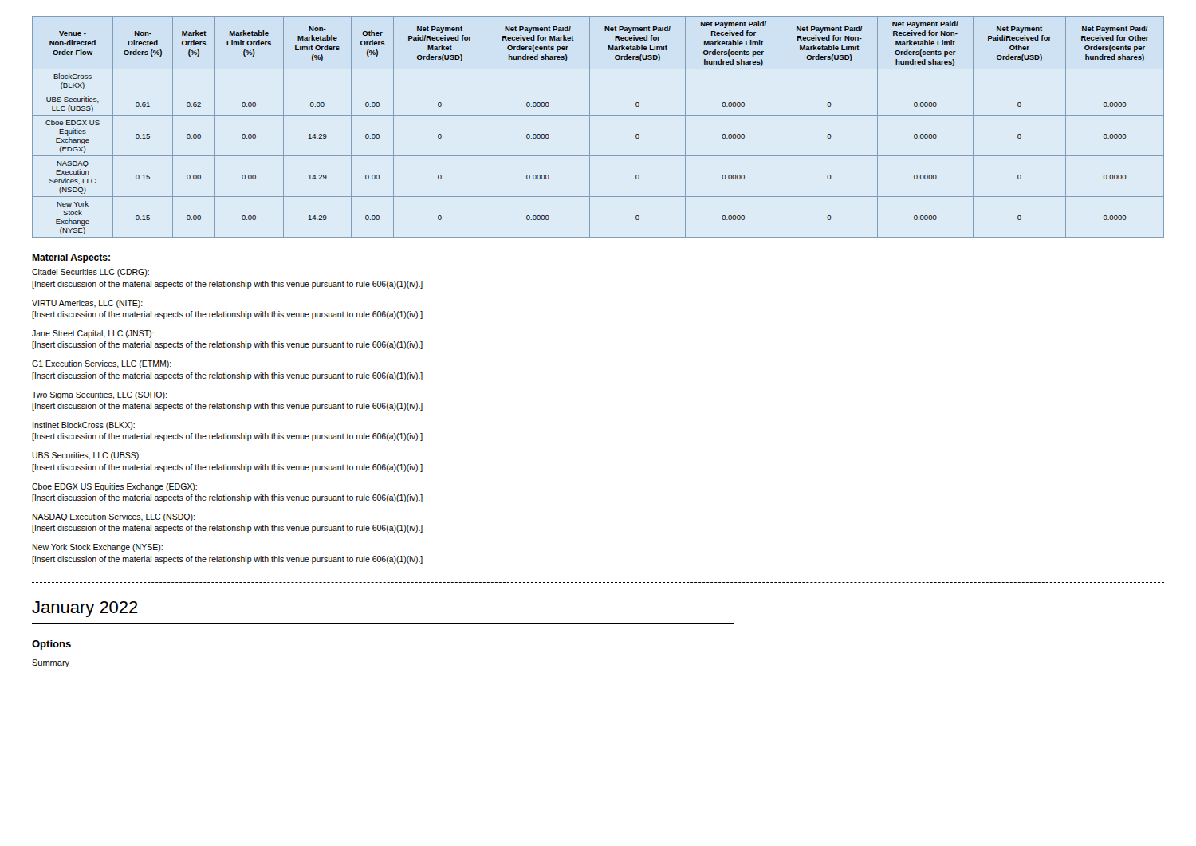| Venue - Non-directed Order Flow | Non- Directed Orders (%) | Market Orders (%) | Marketable Limit Orders (%) | Non- Marketable Limit Orders (%) | Other Orders (%) | Net Payment Paid/Received for Market Orders(USD) | Net Payment Paid/ Received for Market Orders(cents per hundred shares) | Net Payment Paid/ Received for Marketable Limit Orders(USD) | Net Payment Paid/ Received for Marketable Limit Orders(cents per hundred shares) | Net Payment Paid/ Received for Non- Marketable Limit Orders(USD) | Net Payment Paid/ Received for Non- Marketable Limit Orders(cents per hundred shares) | Net Payment Paid/Received for Other Orders(USD) | Net Payment Paid/ Received for Other Orders(cents per hundred shares) |
| --- | --- | --- | --- | --- | --- | --- | --- | --- | --- | --- | --- | --- | --- |
| BlockCross (BLKX) | | | | | | | | | | | | | |
| UBS Securities, LLC (UBSS) | 0.61 | 0.62 | 0.00 | 0.00 | 0.00 | 0 | 0.0000 | 0 | 0.0000 | 0 | 0.0000 | 0 | 0.0000 |
| Cboe EDGX US Equities Exchange (EDGX) | 0.15 | 0.00 | 0.00 | 14.29 | 0.00 | 0 | 0.0000 | 0 | 0.0000 | 0 | 0.0000 | 0 | 0.0000 |
| NASDAQ Execution Services, LLC (NSDQ) | 0.15 | 0.00 | 0.00 | 14.29 | 0.00 | 0 | 0.0000 | 0 | 0.0000 | 0 | 0.0000 | 0 | 0.0000 |
| New York Stock Exchange (NYSE) | 0.15 | 0.00 | 0.00 | 14.29 | 0.00 | 0 | 0.0000 | 0 | 0.0000 | 0 | 0.0000 | 0 | 0.0000 |
Material Aspects:
Citadel Securities LLC (CDRG):
[Insert discussion of the material aspects of the relationship with this venue pursuant to rule 606(a)(1)(iv).]
VIRTU Americas, LLC (NITE):
[Insert discussion of the material aspects of the relationship with this venue pursuant to rule 606(a)(1)(iv).]
Jane Street Capital, LLC (JNST):
[Insert discussion of the material aspects of the relationship with this venue pursuant to rule 606(a)(1)(iv).]
G1 Execution Services, LLC (ETMM):
[Insert discussion of the material aspects of the relationship with this venue pursuant to rule 606(a)(1)(iv).]
Two Sigma Securities, LLC (SOHO):
[Insert discussion of the material aspects of the relationship with this venue pursuant to rule 606(a)(1)(iv).]
Instinet BlockCross (BLKX):
[Insert discussion of the material aspects of the relationship with this venue pursuant to rule 606(a)(1)(iv).]
UBS Securities, LLC (UBSS):
[Insert discussion of the material aspects of the relationship with this venue pursuant to rule 606(a)(1)(iv).]
Cboe EDGX US Equities Exchange (EDGX):
[Insert discussion of the material aspects of the relationship with this venue pursuant to rule 606(a)(1)(iv).]
NASDAQ Execution Services, LLC (NSDQ):
[Insert discussion of the material aspects of the relationship with this venue pursuant to rule 606(a)(1)(iv).]
New York Stock Exchange (NYSE):
[Insert discussion of the material aspects of the relationship with this venue pursuant to rule 606(a)(1)(iv).]
January 2022
Options
Summary